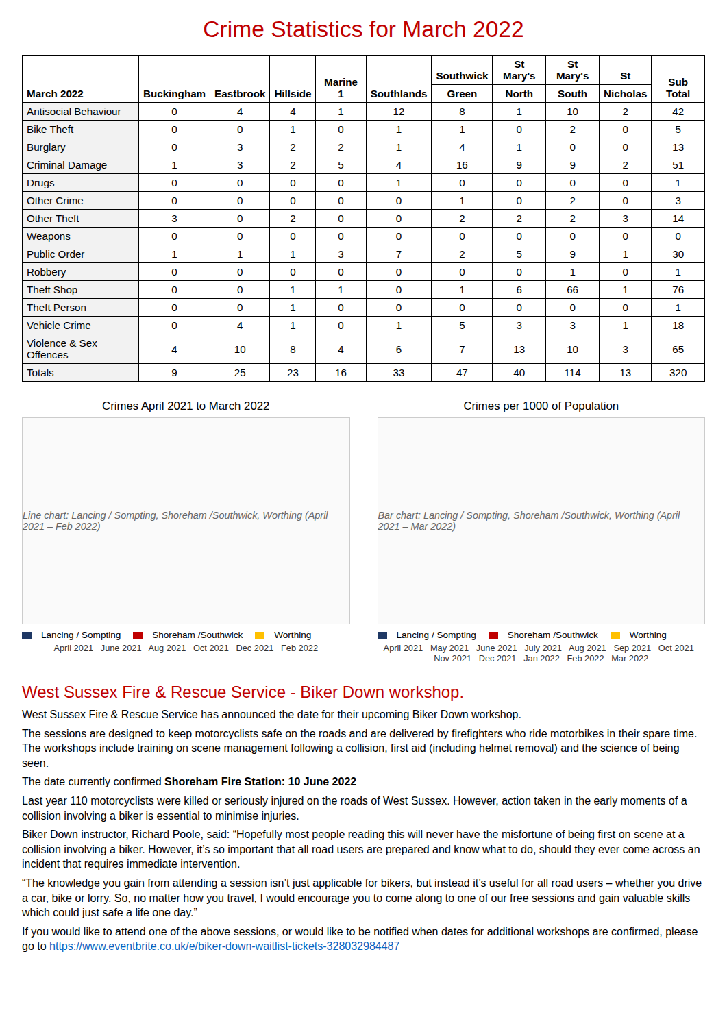Crime Statistics for March 2022
| March 2022 | Buckingham | Eastbrook | Hillside | Marine 1 | Southlands | Southwick | St Mary's | St Mary's | St | Sub Total |
| --- | --- | --- | --- | --- | --- | --- | --- | --- | --- | --- |
| Green | North | South | Nicholas |
| Antisocial Behaviour | 0 | 4 | 4 | 1 | 12 | 8 | 1 | 10 | 2 | 42 |
| Bike Theft | 0 | 0 | 1 | 0 | 1 | 1 | 0 | 2 | 0 | 5 |
| Burglary | 0 | 3 | 2 | 2 | 1 | 4 | 1 | 0 | 0 | 13 |
| Criminal Damage | 1 | 3 | 2 | 5 | 4 | 16 | 9 | 9 | 2 | 51 |
| Drugs | 0 | 0 | 0 | 0 | 1 | 0 | 0 | 0 | 0 | 1 |
| Other Crime | 0 | 0 | 0 | 0 | 0 | 1 | 0 | 2 | 0 | 3 |
| Other Theft | 3 | 0 | 2 | 0 | 0 | 2 | 2 | 2 | 3 | 14 |
| Weapons | 0 | 0 | 0 | 0 | 0 | 0 | 0 | 0 | 0 | 0 |
| Public Order | 1 | 1 | 1 | 3 | 7 | 2 | 5 | 9 | 1 | 30 |
| Robbery | 0 | 0 | 0 | 0 | 0 | 0 | 0 | 1 | 0 | 1 |
| Theft Shop | 0 | 0 | 1 | 1 | 0 | 1 | 6 | 66 | 1 | 76 |
| Theft Person | 0 | 0 | 1 | 0 | 0 | 0 | 0 | 0 | 0 | 1 |
| Vehicle Crime | 0 | 4 | 1 | 0 | 1 | 5 | 3 | 3 | 1 | 18 |
| Violence & Sex Offences | 4 | 10 | 8 | 4 | 6 | 7 | 13 | 10 | 3 | 65 |
| Totals | 9 | 25 | 23 | 16 | 33 | 47 | 40 | 114 | 13 | 320 |
Crimes April 2021 to March 2022
Line chart: Lancing / Sompting, Shoreham /Southwick, Worthing (April 2021 – Feb 2022)
Lancing / Sompting Shoreham /Southwick Worthing
April 2021 June 2021 Aug 2021 Oct 2021 Dec 2021 Feb 2022
Crimes per 1000 of Population
Bar chart: Lancing / Sompting, Shoreham /Southwick, Worthing (April 2021 – Mar 2022)
Lancing / Sompting Shoreham /Southwick Worthing
April 2021 May 2021 June 2021 July 2021 Aug 2021 Sep 2021 Oct 2021 Nov 2021 Dec 2021 Jan 2022 Feb 2022 Mar 2022
West Sussex Fire & Rescue Service - Biker Down workshop.
West Sussex Fire & Rescue Service has announced the date for their upcoming Biker Down workshop.
The sessions are designed to keep motorcyclists safe on the roads and are delivered by firefighters who ride motorbikes in their spare time. The workshops include training on scene management following a collision, first aid (including helmet removal) and the science of being seen.
The date currently confirmed Shoreham Fire Station: 10 June 2022
Last year 110 motorcyclists were killed or seriously injured on the roads of West Sussex. However, action taken in the early moments of a collision involving a biker is essential to minimise injuries.
Biker Down instructor, Richard Poole, said: “Hopefully most people reading this will never have the misfortune of being first on scene at a collision involving a biker. However, it’s so important that all road users are prepared and know what to do, should they ever come across an incident that requires immediate intervention.
“The knowledge you gain from attending a session isn’t just applicable for bikers, but instead it’s useful for all road users – whether you drive a car, bike or lorry. So, no matter how you travel, I would encourage you to come along to one of our free sessions and gain valuable skills which could just safe a life one day.”
If you would like to attend one of the above sessions, or would like to be notified when dates for additional workshops are confirmed, please go to https://www.eventbrite.co.uk/e/biker-down-waitlist-tickets-328032984487